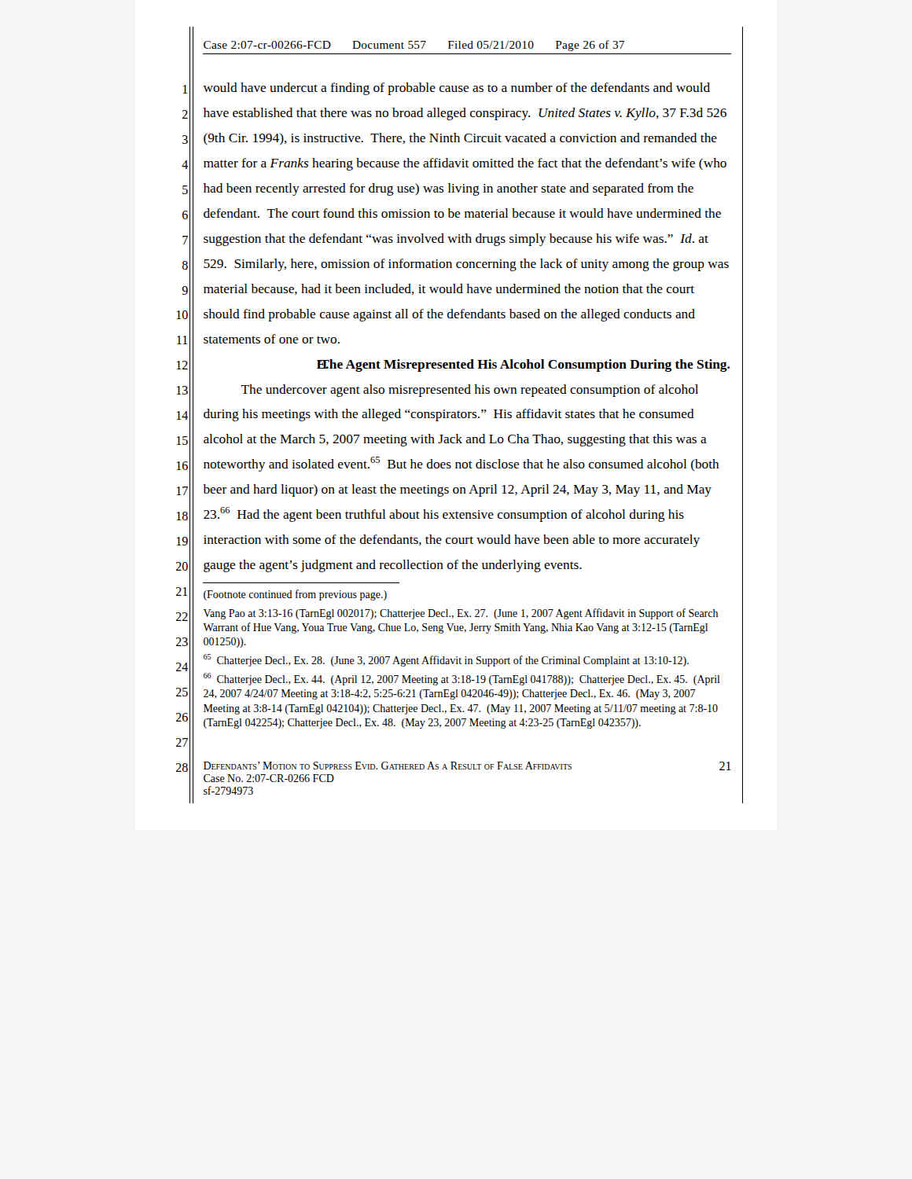Case 2:07-cr-00266-FCD Document 557 Filed 05/21/2010 Page 26 of 37
1
2
3
4
5
6
7
8
9
10
11
12
13
14
15
16
17
18
19
20
21
22
23
24
25
26
27
28
would have undercut a finding of probable cause as to a number of the defendants and would have established that there was no broad alleged conspiracy. United States v. Kyllo, 37 F.3d 526 (9th Cir. 1994), is instructive. There, the Ninth Circuit vacated a conviction and remanded the matter for a Franks hearing because the affidavit omitted the fact that the defendant’s wife (who had been recently arrested for drug use) was living in another state and separated from the defendant. The court found this omission to be material because it would have undermined the suggestion that the defendant “was involved with drugs simply because his wife was.” Id. at 529. Similarly, here, omission of information concerning the lack of unity among the group was material because, had it been included, it would have undermined the notion that the court should find probable cause against all of the defendants based on the alleged conducts and statements of one or two.
E. The Agent Misrepresented His Alcohol Consumption During the Sting.
The undercover agent also misrepresented his own repeated consumption of alcohol during his meetings with the alleged “conspirators.” His affidavit states that he consumed alcohol at the March 5, 2007 meeting with Jack and Lo Cha Thao, suggesting that this was a noteworthy and isolated event.65 But he does not disclose that he also consumed alcohol (both beer and hard liquor) on at least the meetings on April 12, April 24, May 3, May 11, and May 23.66 Had the agent been truthful about his extensive consumption of alcohol during his interaction with some of the defendants, the court would have been able to more accurately gauge the agent’s judgment and recollection of the underlying events.
(Footnote continued from previous page.)
Vang Pao at 3:13-16 (TarnEgl 002017); Chatterjee Decl., Ex. 27. (June 1, 2007 Agent Affidavit in Support of Search Warrant of Hue Vang, Youa True Vang, Chue Lo, Seng Vue, Jerry Smith Yang, Nhia Kao Vang at 3:12-15 (TarnEgl 001250)).
65 Chatterjee Decl., Ex. 28. (June 3, 2007 Agent Affidavit in Support of the Criminal Complaint at 13:10-12).
66 Chatterjee Decl., Ex. 44. (April 12, 2007 Meeting at 3:18-19 (TarnEgl 041788)); Chatterjee Decl., Ex. 45. (April 24, 2007 4/24/07 Meeting at 3:18-4:2, 5:25-6:21 (TarnEgl 042046-49)); Chatterjee Decl., Ex. 46. (May 3, 2007 Meeting at 3:8-14 (TarnEgl 042104)); Chatterjee Decl., Ex. 47. (May 11, 2007 Meeting at 5/11/07 meeting at 7:8-10 (TarnEgl 042254); Chatterjee Decl., Ex. 48. (May 23, 2007 Meeting at 4:23-25 (TarnEgl 042357)).
21
Defendants’ Motion to Suppress Evid. Gathered As a Result of False Affidavits
Case No. 2:07-CR-0266 FCD
sf-2794973